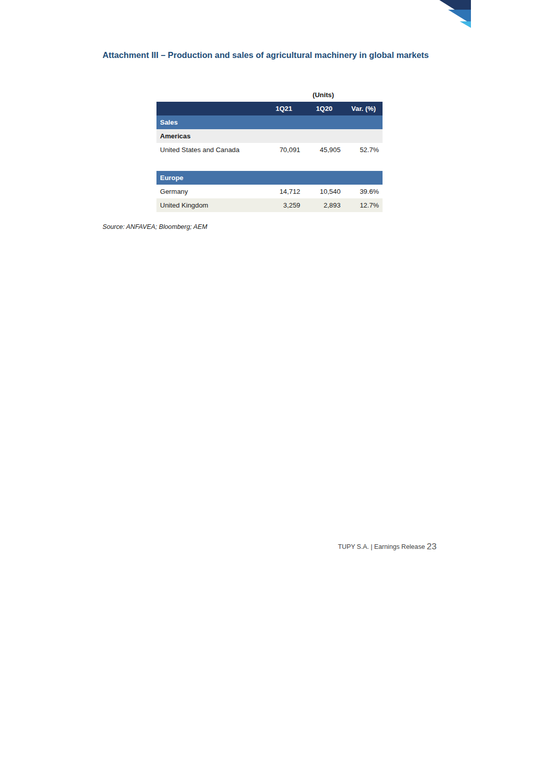Attachment III – Production and sales of agricultural machinery in global markets
| | (Units) |
| | 1Q21 | 1Q20 | Var. (%) |
| Sales | | | |
| Americas | | | |
| United States and Canada | 70,091 | 45,905 | 52.7% |
| Europe | | | |
| Germany | 14,712 | 10,540 | 39.6% |
| United Kingdom | 3,259 | 2,893 | 12.7% |
Source: ANFAVEA; Bloomberg; AEM
TUPY S.A. | Earnings Release 23